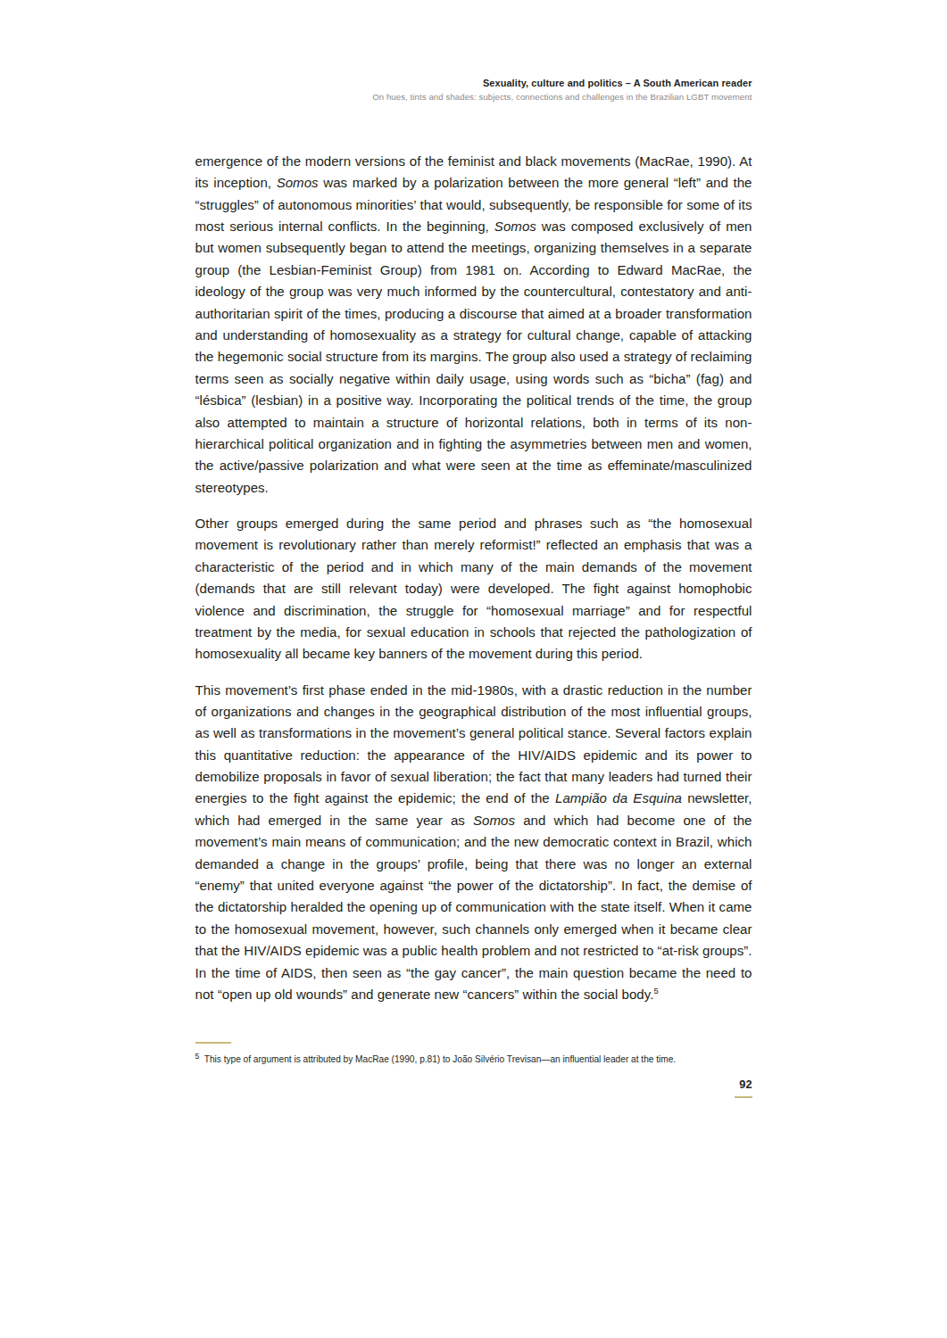Sexuality, culture and politics – A South American reader
On hues, tints and shades: subjects, connections and challenges in the Brazilian LGBT movement
emergence of the modern versions of the feminist and black movements (MacRae, 1990). At its inception, Somos was marked by a polarization between the more general “left” and the “struggles” of autonomous minorities’ that would, subsequently, be responsible for some of its most serious internal conflicts. In the beginning, Somos was composed exclusively of men but women subsequently began to attend the meetings, organizing themselves in a separate group (the Lesbian-Feminist Group) from 1981 on. According to Edward MacRae, the ideology of the group was very much informed by the countercultural, contestatory and anti-authoritarian spirit of the times, producing a discourse that aimed at a broader transformation and understanding of homosexuality as a strategy for cultural change, capable of attacking the hegemonic social structure from its margins. The group also used a strategy of reclaiming terms seen as socially negative within daily usage, using words such as “bicha” (fag) and “lésbica” (lesbian) in a positive way. Incorporating the political trends of the time, the group also attempted to maintain a structure of horizontal relations, both in terms of its non-hierarchical political organization and in fighting the asymmetries between men and women, the active/passive polarization and what were seen at the time as effeminate/masculinized stereotypes.
Other groups emerged during the same period and phrases such as “the homosexual movement is revolutionary rather than merely reformist!” reflected an emphasis that was a characteristic of the period and in which many of the main demands of the movement (demands that are still relevant today) were developed. The fight against homophobic violence and discrimination, the struggle for “homosexual marriage” and for respectful treatment by the media, for sexual education in schools that rejected the pathologization of homosexuality all became key banners of the movement during this period.
This movement’s first phase ended in the mid-1980s, with a drastic reduction in the number of organizations and changes in the geographical distribution of the most influential groups, as well as transformations in the movement’s general political stance. Several factors explain this quantitative reduction: the appearance of the HIV/AIDS epidemic and its power to demobilize proposals in favor of sexual liberation; the fact that many leaders had turned their energies to the fight against the epidemic; the end of the Lampião da Esquina newsletter, which had emerged in the same year as Somos and which had become one of the movement’s main means of communication; and the new democratic context in Brazil, which demanded a change in the groups’ profile, being that there was no longer an external “enemy” that united everyone against “the power of the dictatorship”. In fact, the demise of the dictatorship heralded the opening up of communication with the state itself. When it came to the homosexual movement, however, such channels only emerged when it became clear that the HIV/AIDS epidemic was a public health problem and not restricted to “at-risk groups”. In the time of AIDS, then seen as “the gay cancer”, the main question became the need to not “open up old wounds” and generate new “cancers” within the social body.5
5 This type of argument is attributed by MacRae (1990, p.81) to João Silvério Trevisan—an influential leader at the time.
92